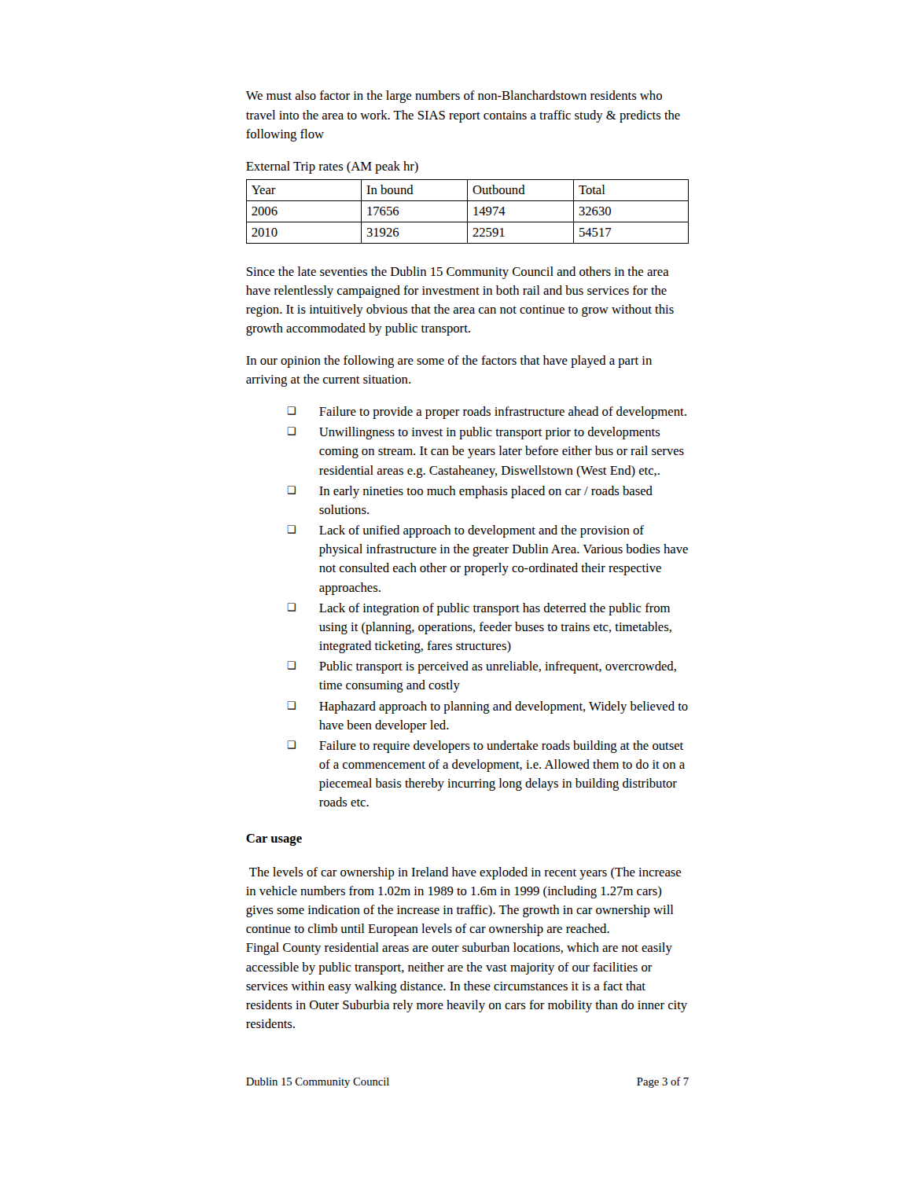We must also factor in the large numbers of non-Blanchardstown residents who travel into the area to work. The SIAS report contains a traffic study & predicts the following flow
External Trip rates (AM peak hr)
| Year | In bound | Outbound | Total |
| 2006 | 17656 | 14974 | 32630 |
| 2010 | 31926 | 22591 | 54517 |
Since the late seventies the Dublin 15 Community Council and others in the area have relentlessly campaigned for investment in both rail and bus services for the region. It is intuitively obvious that the area can not continue to grow without this growth accommodated by public transport.
In our opinion the following are some of the factors that have played a part in arriving at the current situation.
Failure to provide a proper roads infrastructure ahead of development.
Unwillingness to invest in public transport prior to developments coming on stream. It can be years later before either bus or rail serves residential areas e.g. Castaheaney, Diswellstown (West End) etc,.
In early nineties too much emphasis placed on car / roads based solutions.
Lack of unified approach to development and the provision of physical infrastructure in the greater Dublin Area. Various bodies have not consulted each other or properly co-ordinated their respective approaches.
Lack of integration of public transport has deterred the public from using it (planning, operations, feeder buses to trains etc, timetables, integrated ticketing, fares structures)
Public transport is perceived as unreliable, infrequent, overcrowded, time consuming and costly
Haphazard approach to planning and development, Widely believed to have been developer led.
Failure to require developers to undertake roads building at the outset of a commencement of a development, i.e. Allowed them to do it on a piecemeal basis thereby incurring long delays in building distributor roads etc.
Car usage
The levels of car ownership in Ireland have exploded in recent years (The increase in vehicle numbers from 1.02m in 1989 to 1.6m in 1999 (including 1.27m cars) gives some indication of the increase in traffic). The growth in car ownership will continue to climb until European levels of car ownership are reached.
Fingal County residential areas are outer suburban locations, which are not easily accessible by public transport, neither are the vast majority of our facilities or services within easy walking distance. In these circumstances it is a fact that residents in Outer Suburbia rely more heavily on cars for mobility than do inner city residents.
Dublin 15 Community Council Page 3 of 7